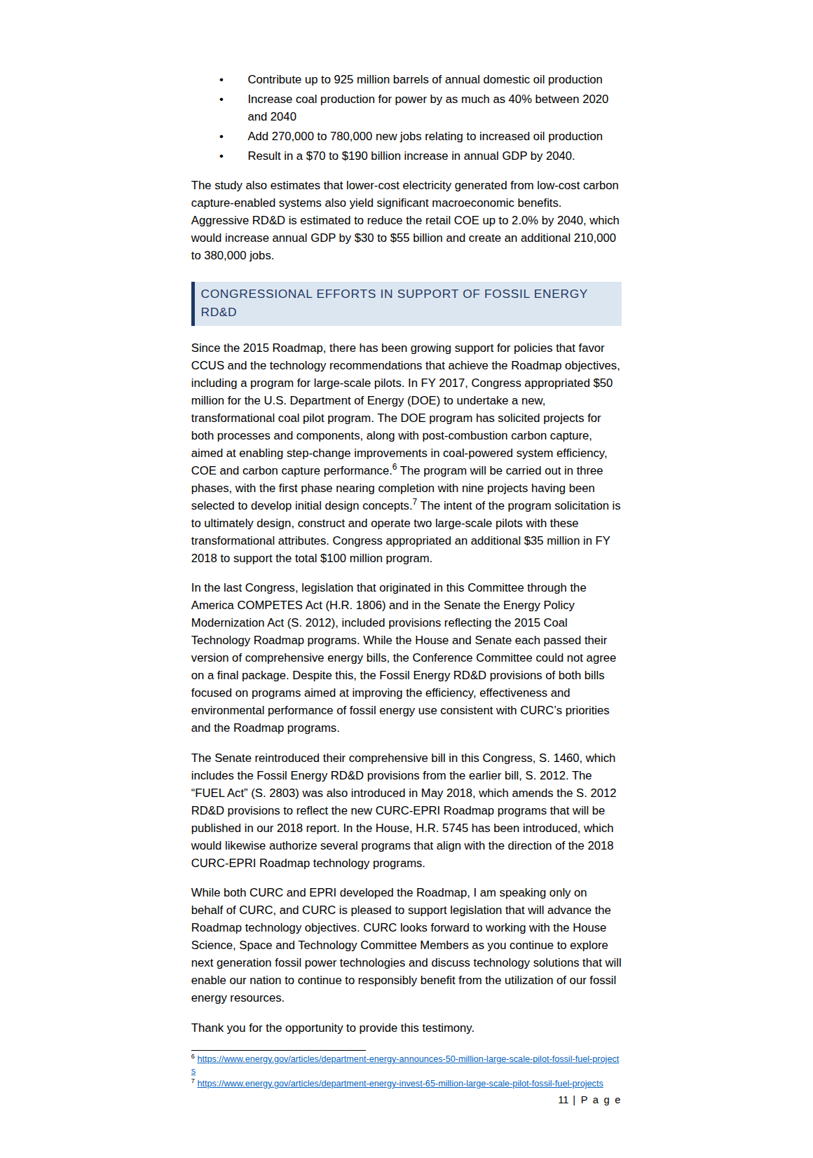Contribute up to 925 million barrels of annual domestic oil production
Increase coal production for power by as much as 40% between 2020 and 2040
Add 270,000 to 780,000 new jobs relating to increased oil production
Result in a $70 to $190 billion increase in annual GDP by 2040.
The study also estimates that lower-cost electricity generated from low-cost carbon capture-enabled systems also yield significant macroeconomic benefits. Aggressive RD&D is estimated to reduce the retail COE up to 2.0% by 2040, which would increase annual GDP by $30 to $55 billion and create an additional 210,000 to 380,000 jobs.
Congressional Efforts in Support of Fossil Energy RD&D
Since the 2015 Roadmap, there has been growing support for policies that favor CCUS and the technology recommendations that achieve the Roadmap objectives, including a program for large-scale pilots. In FY 2017, Congress appropriated $50 million for the U.S. Department of Energy (DOE) to undertake a new, transformational coal pilot program. The DOE program has solicited projects for both processes and components, along with post-combustion carbon capture, aimed at enabling step-change improvements in coal-powered system efficiency, COE and carbon capture performance.6 The program will be carried out in three phases, with the first phase nearing completion with nine projects having been selected to develop initial design concepts.7 The intent of the program solicitation is to ultimately design, construct and operate two large-scale pilots with these transformational attributes. Congress appropriated an additional $35 million in FY 2018 to support the total $100 million program.
In the last Congress, legislation that originated in this Committee through the America COMPETES Act (H.R. 1806) and in the Senate the Energy Policy Modernization Act (S. 2012), included provisions reflecting the 2015 Coal Technology Roadmap programs. While the House and Senate each passed their version of comprehensive energy bills, the Conference Committee could not agree on a final package. Despite this, the Fossil Energy RD&D provisions of both bills focused on programs aimed at improving the efficiency, effectiveness and environmental performance of fossil energy use consistent with CURC’s priorities and the Roadmap programs.
The Senate reintroduced their comprehensive bill in this Congress, S. 1460, which includes the Fossil Energy RD&D provisions from the earlier bill, S. 2012. The “FUEL Act” (S. 2803) was also introduced in May 2018, which amends the S. 2012 RD&D provisions to reflect the new CURC-EPRI Roadmap programs that will be published in our 2018 report. In the House, H.R. 5745 has been introduced, which would likewise authorize several programs that align with the direction of the 2018 CURC-EPRI Roadmap technology programs.
While both CURC and EPRI developed the Roadmap, I am speaking only on behalf of CURC, and CURC is pleased to support legislation that will advance the Roadmap technology objectives. CURC looks forward to working with the House Science, Space and Technology Committee Members as you continue to explore next generation fossil power technologies and discuss technology solutions that will enable our nation to continue to responsibly benefit from the utilization of our fossil energy resources.
Thank you for the opportunity to provide this testimony.
6 https://www.energy.gov/articles/department-energy-announces-50-million-large-scale-pilot-fossil-fuel-projects
7 https://www.energy.gov/articles/department-energy-invest-65-million-large-scale-pilot-fossil-fuel-projects
11 | P a g e